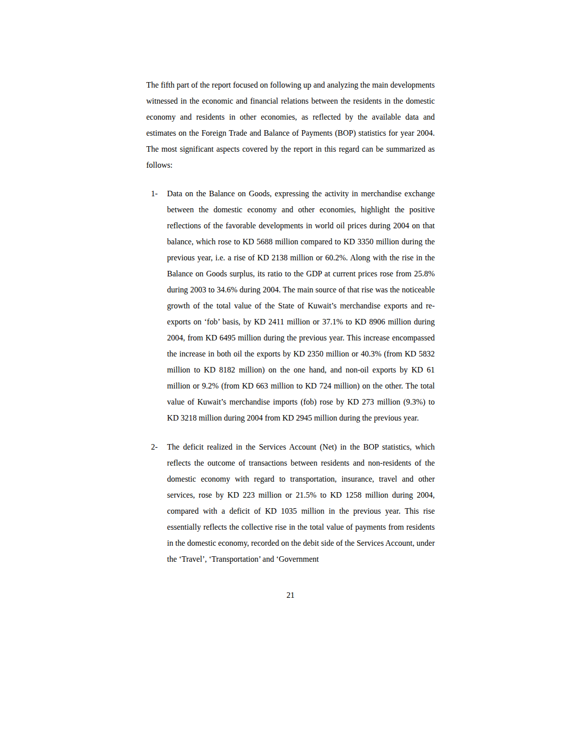The fifth part of the report focused on following up and analyzing the main developments witnessed in the economic and financial relations between the residents in the domestic economy and residents in other economies, as reflected by the available data and estimates on the Foreign Trade and Balance of Payments (BOP) statistics for year 2004. The most significant aspects covered by the report in this regard can be summarized as follows:
1- Data on the Balance on Goods, expressing the activity in merchandise exchange between the domestic economy and other economies, highlight the positive reflections of the favorable developments in world oil prices during 2004 on that balance, which rose to KD 5688 million compared to KD 3350 million during the previous year, i.e. a rise of KD 2138 million or 60.2%. Along with the rise in the Balance on Goods surplus, its ratio to the GDP at current prices rose from 25.8% during 2003 to 34.6% during 2004. The main source of that rise was the noticeable growth of the total value of the State of Kuwait’s merchandise exports and re-exports on ‘fob’ basis, by KD 2411 million or 37.1% to KD 8906 million during 2004, from KD 6495 million during the previous year. This increase encompassed the increase in both oil the exports by KD 2350 million or 40.3% (from KD 5832 million to KD 8182 million) on the one hand, and non-oil exports by KD 61 million or 9.2% (from KD 663 million to KD 724 million) on the other. The total value of Kuwait’s merchandise imports (fob) rose by KD 273 million (9.3%) to KD 3218 million during 2004 from KD 2945 million during the previous year.
2- The deficit realized in the Services Account (Net) in the BOP statistics, which reflects the outcome of transactions between residents and non-residents of the domestic economy with regard to transportation, insurance, travel and other services, rose by KD 223 million or 21.5% to KD 1258 million during 2004, compared with a deficit of KD 1035 million in the previous year. This rise essentially reflects the collective rise in the total value of payments from residents in the domestic economy, recorded on the debit side of the Services Account, under the ‘Travel’, ‘Transportation’ and ‘Government
21